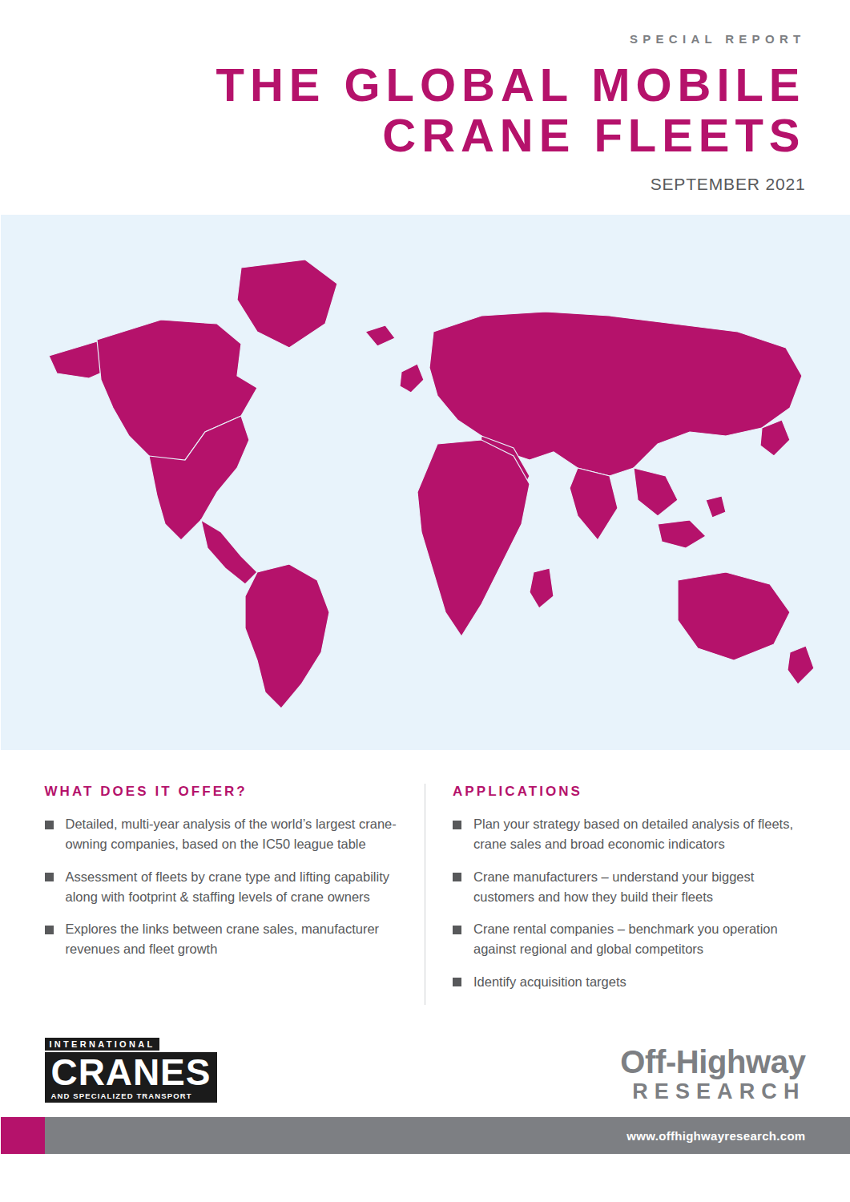Special Report
The Global MobileCrane Fleets
September 2021
What does it offer?
Detailed, multi-year analysis of the world’s largest crane-owning companies, based on the IC50 league table
Assessment of fleets by crane type and lifting capability along with footprint & staffing levels of crane owners
Explores the links between crane sales, manufacturer revenues and fleet growth
Applications
Plan your strategy based on detailed analysis of fleets, crane sales and broad economic indicators
Crane manufacturers – understand your biggest customers and how they build their fleets
Crane rental companies – benchmark you operation against regional and global competitors
Identify acquisition targets
INTERNATIONAL CRANES AND SPECIALIZED TRANSPORT
Off-Highway
RESEARCH
www.offhighwayresearch.com